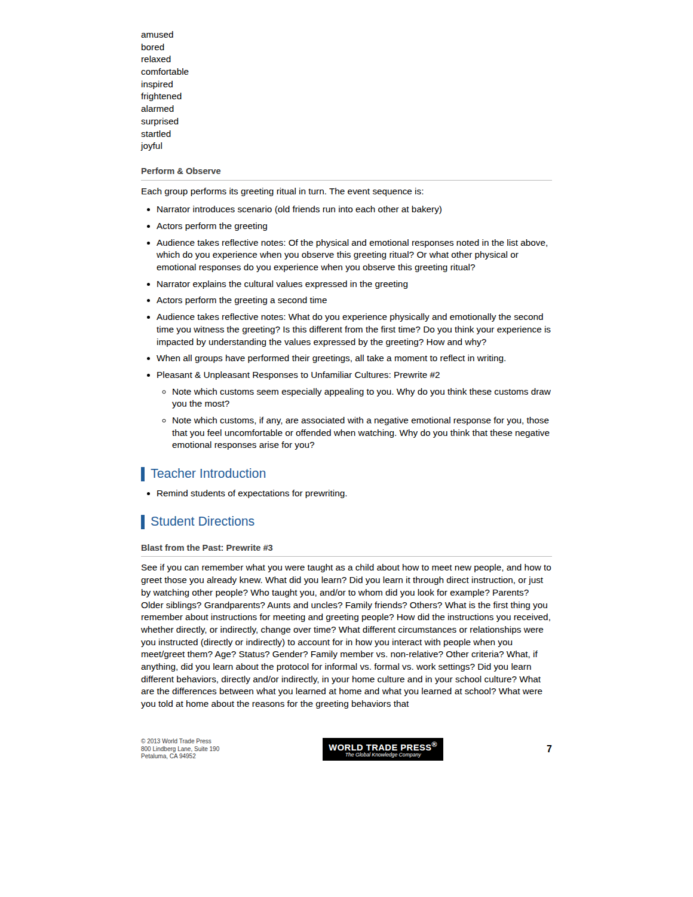amused
bored
relaxed
comfortable
inspired
frightened
alarmed
surprised
startled
joyful
Perform & Observe
Each group performs its greeting ritual in turn. The event sequence is:
Narrator introduces scenario (old friends run into each other at bakery)
Actors perform the greeting
Audience takes reflective notes: Of the physical and emotional responses noted in the list above, which do you experience when you observe this greeting ritual? Or what other physical or emotional responses do you experience when you observe this greeting ritual?
Narrator explains the cultural values expressed in the greeting
Actors perform the greeting a second time
Audience takes reflective notes: What do you experience physically and emotionally the second time you witness the greeting? Is this different from the first time? Do you think your experience is impacted by understanding the values expressed by the greeting? How and why?
When all groups have performed their greetings, all take a moment to reflect in writing.
Pleasant & Unpleasant Responses to Unfamiliar Cultures: Prewrite #2
Note which customs seem especially appealing to you. Why do you think these customs draw you the most?
Note which customs, if any, are associated with a negative emotional response for you, those that you feel uncomfortable or offended when watching. Why do you think that these negative emotional responses arise for you?
Teacher Introduction
Remind students of expectations for prewriting.
Student Directions
Blast from the Past: Prewrite #3
See if you can remember what you were taught as a child about how to meet new people, and how to greet those you already knew. What did you learn? Did you learn it through direct instruction, or just by watching other people? Who taught you, and/or to whom did you look for example? Parents? Older siblings? Grandparents? Aunts and uncles? Family friends? Others? What is the first thing you remember about instructions for meeting and greeting people? How did the instructions you received, whether directly, or indirectly, change over time? What different circumstances or relationships were you instructed (directly or indirectly) to account for in how you interact with people when you meet/greet them? Age? Status? Gender? Family member vs. non-relative? Other criteria? What, if anything, did you learn about the protocol for informal vs. formal vs. work settings? Did you learn different behaviors, directly and/or indirectly, in your home culture and in your school culture? What are the differences between what you learned at home and what you learned at school? What were you told at home about the reasons for the greeting behaviors that
© 2013 World Trade Press
800 Lindberg Lane, Suite 190
Petaluma, CA 94952
WORLD TRADE PRESS® The Global Knowledge Company
7